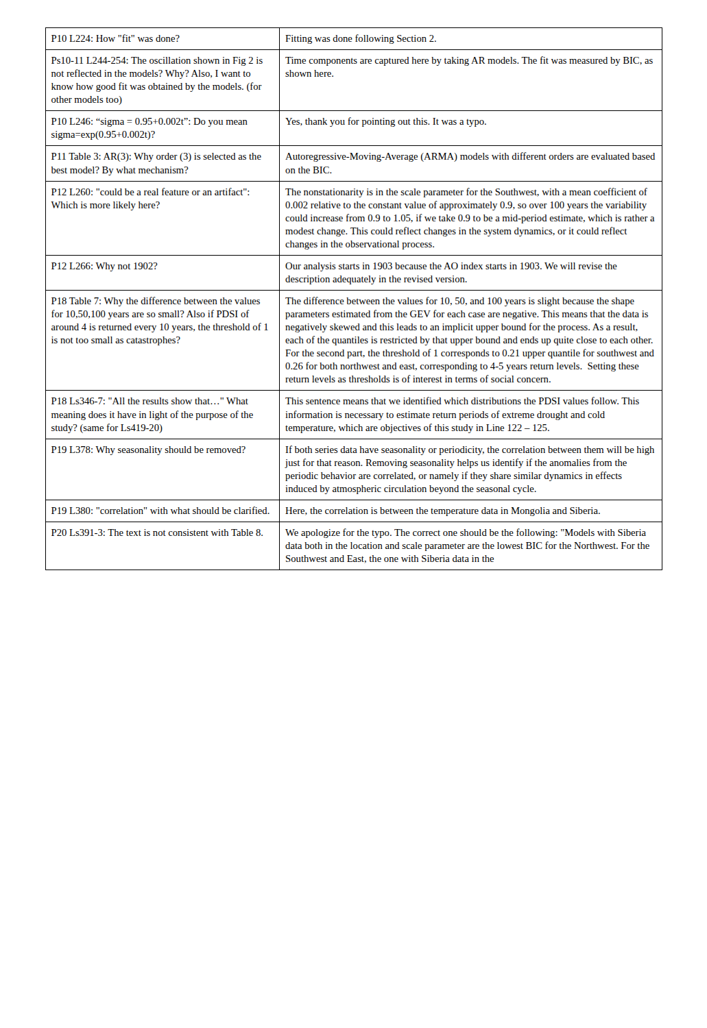| P10 L224: How "fit" was done? | Fitting was done following Section 2. |
| Ps10-11 L244-254: The oscillation shown in Fig 2 is not reflected in the models? Why? Also, I want to know how good fit was obtained by the models. (for other models too) | Time components are captured here by taking AR models. The fit was measured by BIC, as shown here. |
| P10 L246: “sigma = 0.95+0.002t”: Do you mean sigma=exp(0.95+0.002t)? | Yes, thank you for pointing out this. It was a typo. |
| P11 Table 3: AR(3): Why order (3) is selected as the best model? By what mechanism? | Autoregressive-Moving-Average (ARMA) models with different orders are evaluated based on the BIC. |
| P12 L260: "could be a real feature or an artifact": Which is more likely here? | The nonstationarity is in the scale parameter for the Southwest, with a mean coefficient of 0.002 relative to the constant value of approximately 0.9, so over 100 years the variability could increase from 0.9 to 1.05, if we take 0.9 to be a mid-period estimate, which is rather a modest change. This could reflect changes in the system dynamics, or it could reflect changes in the observational process. |
| P12 L266: Why not 1902? | Our analysis starts in 1903 because the AO index starts in 1903. We will revise the description adequately in the revised version. |
| P18 Table 7: Why the difference between the values for 10,50,100 years are so small? Also if PDSI of around 4 is returned every 10 years, the threshold of 1 is not too small as catastrophes? | The difference between the values for 10, 50, and 100 years is slight because the shape parameters estimated from the GEV for each case are negative. This means that the data is negatively skewed and this leads to an implicit upper bound for the process. As a result, each of the quantiles is restricted by that upper bound and ends up quite close to each other. For the second part, the threshold of 1 corresponds to 0.21 upper quantile for southwest and 0.26 for both northwest and east, corresponding to 4-5 years return levels. Setting these return levels as thresholds is of interest in terms of social concern. |
| P18 Ls346-7: "All the results show that…" What meaning does it have in light of the purpose of the study? (same for Ls419-20) | This sentence means that we identified which distributions the PDSI values follow. This information is necessary to estimate return periods of extreme drought and cold temperature, which are objectives of this study in Line 122 – 125. |
| P19 L378: Why seasonality should be removed? | If both series data have seasonality or periodicity, the correlation between them will be high just for that reason. Removing seasonality helps us identify if the anomalies from the periodic behavior are correlated, or namely if they share similar dynamics in effects induced by atmospheric circulation beyond the seasonal cycle. |
| P19 L380: "correlation" with what should be clarified. | Here, the correlation is between the temperature data in Mongolia and Siberia. |
| P20 Ls391-3: The text is not consistent with Table 8. | We apologize for the typo. The correct one should be the following: "Models with Siberia data both in the location and scale parameter are the lowest BIC for the Northwest. For the Southwest and East, the one with Siberia data in the |